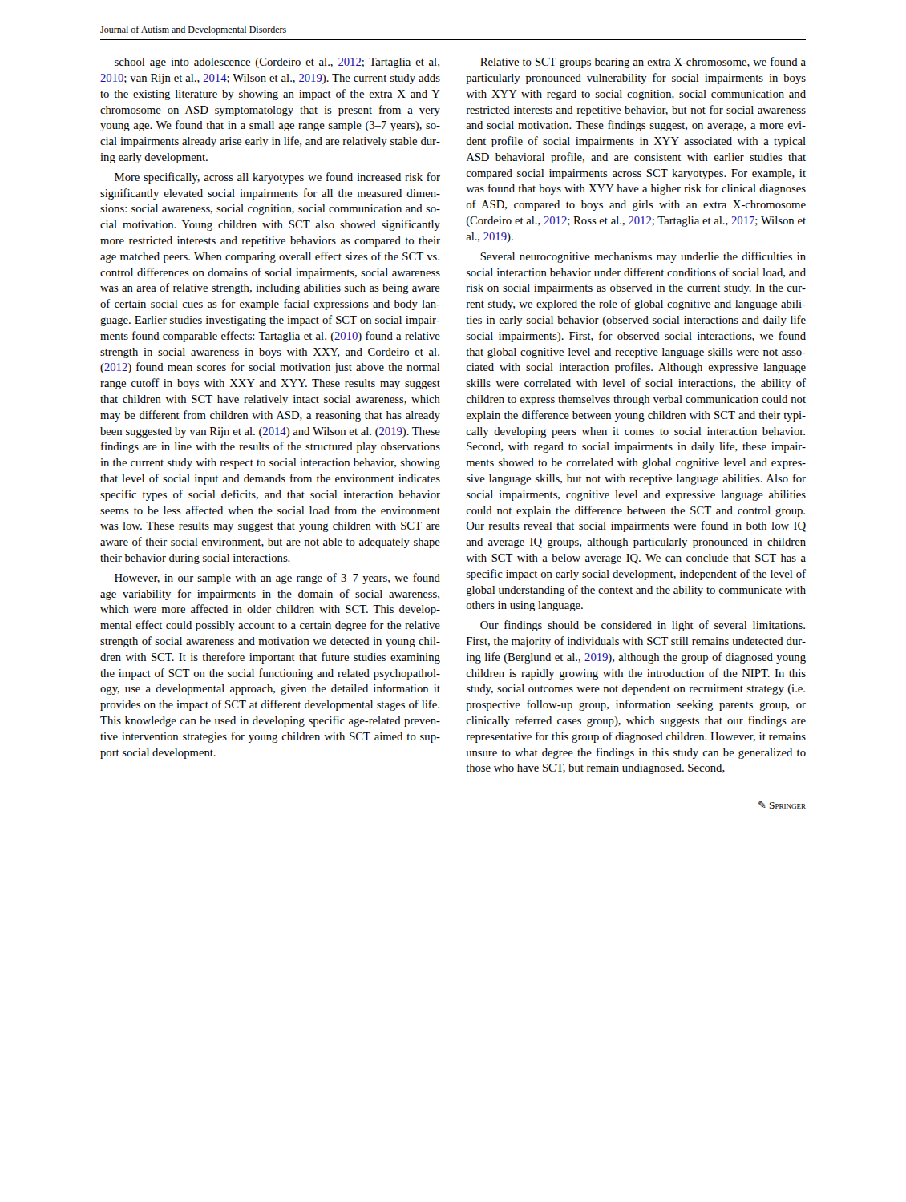Journal of Autism and Developmental Disorders
school age into adolescence (Cordeiro et al., 2012; Tartaglia et al, 2010; van Rijn et al., 2014; Wilson et al., 2019). The current study adds to the existing literature by showing an impact of the extra X and Y chromosome on ASD symptomatology that is present from a very young age. We found that in a small age range sample (3–7 years), social impairments already arise early in life, and are relatively stable during early development.
More specifically, across all karyotypes we found increased risk for significantly elevated social impairments for all the measured dimensions: social awareness, social cognition, social communication and social motivation. Young children with SCT also showed significantly more restricted interests and repetitive behaviors as compared to their age matched peers. When comparing overall effect sizes of the SCT vs. control differences on domains of social impairments, social awareness was an area of relative strength, including abilities such as being aware of certain social cues as for example facial expressions and body language. Earlier studies investigating the impact of SCT on social impairments found comparable effects: Tartaglia et al. (2010) found a relative strength in social awareness in boys with XXY, and Cordeiro et al. (2012) found mean scores for social motivation just above the normal range cutoff in boys with XXY and XYY. These results may suggest that children with SCT have relatively intact social awareness, which may be different from children with ASD, a reasoning that has already been suggested by van Rijn et al. (2014) and Wilson et al. (2019). These findings are in line with the results of the structured play observations in the current study with respect to social interaction behavior, showing that level of social input and demands from the environment indicates specific types of social deficits, and that social interaction behavior seems to be less affected when the social load from the environment was low. These results may suggest that young children with SCT are aware of their social environment, but are not able to adequately shape their behavior during social interactions.
However, in our sample with an age range of 3–7 years, we found age variability for impairments in the domain of social awareness, which were more affected in older children with SCT. This developmental effect could possibly account to a certain degree for the relative strength of social awareness and motivation we detected in young children with SCT. It is therefore important that future studies examining the impact of SCT on the social functioning and related psychopathology, use a developmental approach, given the detailed information it provides on the impact of SCT at different developmental stages of life. This knowledge can be used in developing specific age-related preventive intervention strategies for young children with SCT aimed to support social development.
Relative to SCT groups bearing an extra X-chromosome, we found a particularly pronounced vulnerability for social impairments in boys with XYY with regard to social cognition, social communication and restricted interests and repetitive behavior, but not for social awareness and social motivation. These findings suggest, on average, a more evident profile of social impairments in XYY associated with a typical ASD behavioral profile, and are consistent with earlier studies that compared social impairments across SCT karyotypes. For example, it was found that boys with XYY have a higher risk for clinical diagnoses of ASD, compared to boys and girls with an extra X-chromosome (Cordeiro et al., 2012; Ross et al., 2012; Tartaglia et al., 2017; Wilson et al., 2019).
Several neurocognitive mechanisms may underlie the difficulties in social interaction behavior under different conditions of social load, and risk on social impairments as observed in the current study. In the current study, we explored the role of global cognitive and language abilities in early social behavior (observed social interactions and daily life social impairments). First, for observed social interactions, we found that global cognitive level and receptive language skills were not associated with social interaction profiles. Although expressive language skills were correlated with level of social interactions, the ability of children to express themselves through verbal communication could not explain the difference between young children with SCT and their typically developing peers when it comes to social interaction behavior. Second, with regard to social impairments in daily life, these impairments showed to be correlated with global cognitive level and expressive language skills, but not with receptive language abilities. Also for social impairments, cognitive level and expressive language abilities could not explain the difference between the SCT and control group. Our results reveal that social impairments were found in both low IQ and average IQ groups, although particularly pronounced in children with SCT with a below average IQ. We can conclude that SCT has a specific impact on early social development, independent of the level of global understanding of the context and the ability to communicate with others in using language.
Our findings should be considered in light of several limitations. First, the majority of individuals with SCT still remains undetected during life (Berglund et al., 2019), although the group of diagnosed young children is rapidly growing with the introduction of the NIPT. In this study, social outcomes were not dependent on recruitment strategy (i.e. prospective follow-up group, information seeking parents group, or clinically referred cases group), which suggests that our findings are representative for this group of diagnosed children. However, it remains unsure to what degree the findings in this study can be generalized to those who have SCT, but remain undiagnosed. Second,
✎ Springer